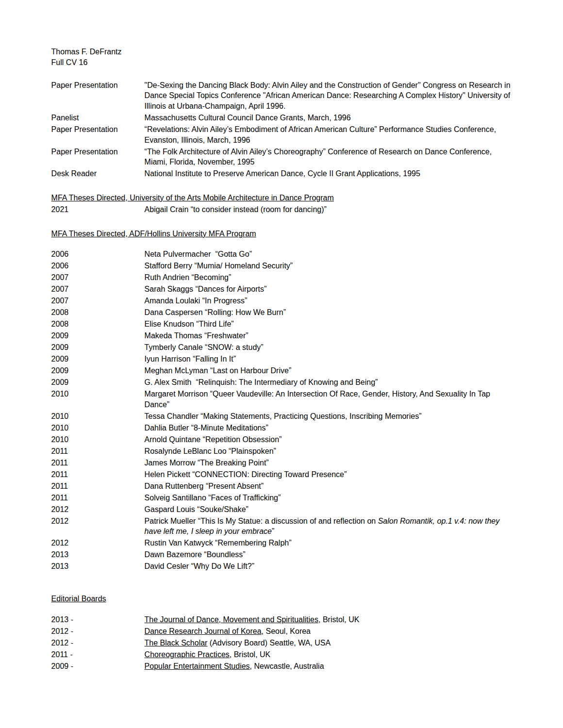Thomas F. DeFrantz
Full CV 16
| Paper Presentation | "De-Sexing the Dancing Black Body: Alvin Ailey and the Construction of Gender" Congress on Research in Dance Special Topics Conference "African American Dance: Researching A Complex History" University of Illinois at Urbana-Champaign, April 1996. |
| Panelist | Massachusetts Cultural Council Dance Grants, March, 1996 |
| Paper Presentation | “Revelations: Alvin Ailey’s Embodiment of African American Culture” Performance Studies Conference, Evanston, Illinois, March, 1996 |
| Paper Presentation | “The Folk Architecture of Alvin Ailey’s Choreography” Conference of Research on Dance Conference, Miami, Florida, November, 1995 |
| Desk Reader | National Institute to Preserve American Dance, Cycle II Grant Applications, 1995 |
MFA Theses Directed, University of the Arts Mobile Architecture in Dance Program
| 2021 | Abigail Crain “to consider instead (room for dancing)” |
MFA Theses Directed, ADF/Hollins University MFA Program
| 2006 | Neta Pulvermacher “Gotta Go” |
| 2006 | Stafford Berry “Mumia/ Homeland Security” |
| 2007 | Ruth Andrien “Becoming” |
| 2007 | Sarah Skaggs “Dances for Airports” |
| 2007 | Amanda Loulaki “In Progress” |
| 2008 | Dana Caspersen “Rolling: How We Burn” |
| 2008 | Elise Knudson “Third Life” |
| 2009 | Makeda Thomas “Freshwater” |
| 2009 | Tymberly Canale “SNOW: a study” |
| 2009 | Iyun Harrison “Falling In It” |
| 2009 | Meghan McLyman “Last on Harbour Drive” |
| 2009 | G. Alex Smith “Relinquish: The Intermediary of Knowing and Being” |
| 2010 | Margaret Morrison “Queer Vaudeville: An Intersection Of Race, Gender, History, And Sexuality In Tap Dance” |
| 2010 | Tessa Chandler “Making Statements, Practicing Questions, Inscribing Memories” |
| 2010 | Dahlia Butler “8-Minute Meditations” |
| 2010 | Arnold Quintane “Repetition Obsession” |
| 2011 | Rosalynde LeBlanc Loo “Plainspoken” |
| 2011 | James Morrow “The Breaking Point” |
| 2011 | Helen Pickett “CONNECTION: Directing Toward Presence” |
| 2011 | Dana Ruttenberg “Present Absent” |
| 2011 | Solveig Santillano “Faces of Trafficking” |
| 2012 | Gaspard Louis “Souke/Shake” |
| 2012 | Patrick Mueller “This Is My Statue: a discussion of and reflection on Salon Romantik, op.1 v.4: now they have left me, I sleep in your embrace ” |
| 2012 | Rustin Van Katwyck “Remembering Ralph” |
| 2013 | Dawn Bazemore “Boundless” |
| 2013 | David Cesler “Why Do We Lift?” |
Editorial Boards
| 2013 - | The Journal of Dance, Movement and Spiritualities , Bristol, UK |
| 2012 - | Dance Research Journal of Korea , Seoul, Korea |
| 2012 - | The Black Scholar (Advisory Board) Seattle, WA, USA |
| 2011 - | Choreographic Practices , Bristol, UK |
| 2009 - | Popular Entertainment Studies , Newcastle, Australia |